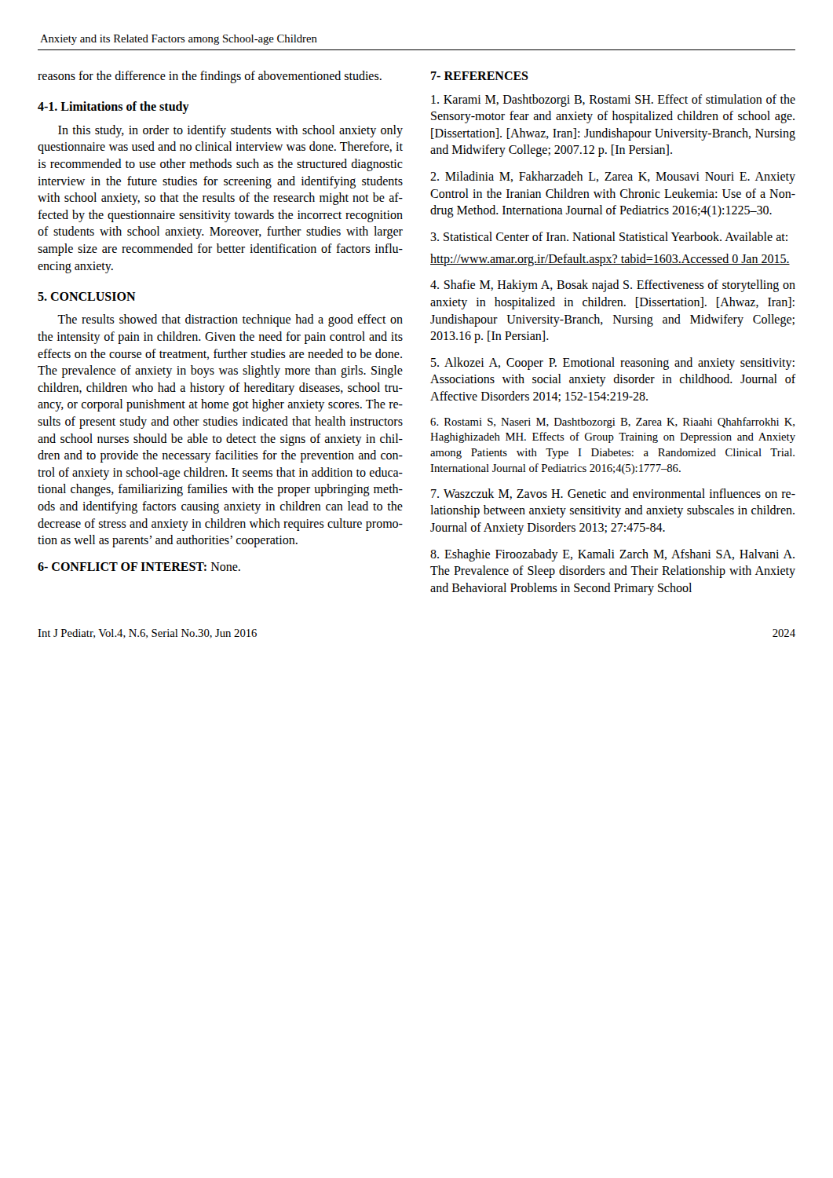Anxiety and its Related Factors among School-age Children
reasons for the difference in the findings of abovementioned studies.
4-1. Limitations of the study
In this study, in order to identify students with school anxiety only questionnaire was used and no clinical interview was done. Therefore, it is recommended to use other methods such as the structured diagnostic interview in the future studies for screening and identifying students with school anxiety, so that the results of the research might not be affected by the questionnaire sensitivity towards the incorrect recognition of students with school anxiety. Moreover, further studies with larger sample size are recommended for better identification of factors influencing anxiety.
5. CONCLUSION
The results showed that distraction technique had a good effect on the intensity of pain in children. Given the need for pain control and its effects on the course of treatment, further studies are needed to be done. The prevalence of anxiety in boys was slightly more than girls. Single children, children who had a history of hereditary diseases, school truancy, or corporal punishment at home got higher anxiety scores. The results of present study and other studies indicated that health instructors and school nurses should be able to detect the signs of anxiety in children and to provide the necessary facilities for the prevention and control of anxiety in school-age children. It seems that in addition to educational changes, familiarizing families with the proper upbringing methods and identifying factors causing anxiety in children can lead to the decrease of stress and anxiety in children which requires culture promotion as well as parents’ and authorities’ cooperation.
6- CONFLICT OF INTEREST: None.
7- REFERENCES
1. Karami M, Dashtbozorgi B, Rostami SH. Effect of stimulation of the Sensory-motor fear and anxiety of hospitalized children of school age. [Dissertation]. [Ahwaz, Iran]: Jundishapour University-Branch, Nursing and Midwifery College; 2007.12 p. [In Persian].
2. Miladinia M, Fakharzadeh L, Zarea K, Mousavi Nouri E. Anxiety Control in the Iranian Children with Chronic Leukemia: Use of a Non-drug Method. Internationa Journal of Pediatrics 2016;4(1):1225–30.
3. Statistical Center of Iran. National Statistical Yearbook. Available at:
http://www.amar.org.ir/Default.aspx? tabid=1603.Accessed 0 Jan 2015.
4. Shafie M, Hakiym A, Bosak najad S. Effectiveness of storytelling on anxiety in hospitalized in children. [Dissertation]. [Ahwaz, Iran]: Jundishapour University-Branch, Nursing and Midwifery College; 2013.16 p. [In Persian].
5. Alkozei A, Cooper P. Emotional reasoning and anxiety sensitivity: Associations with social anxiety disorder in childhood. Journal of Affective Disorders 2014; 152-154:219-28.
6. Rostami S, Naseri M, Dashtbozorgi B, Zarea K, Riaahi Qhahfarrokhi K, Haghighizadeh MH. Effects of Group Training on Depression and Anxiety among Patients with Type I Diabetes: a Randomized Clinical Trial. International Journal of Pediatrics 2016;4(5):1777–86.
7. Waszczuk M, Zavos H. Genetic and environmental influences on relationship between anxiety sensitivity and anxiety subscales in children. Journal of Anxiety Disorders 2013; 27:475-84.
8. Eshaghie Firoozabady E, Kamali Zarch M, Afshani SA, Halvani A. The Prevalence of Sleep disorders and Their Relationship with Anxiety and Behavioral Problems in Second Primary School
Int J Pediatr, Vol.4, N.6, Serial No.30, Jun 2016 2024